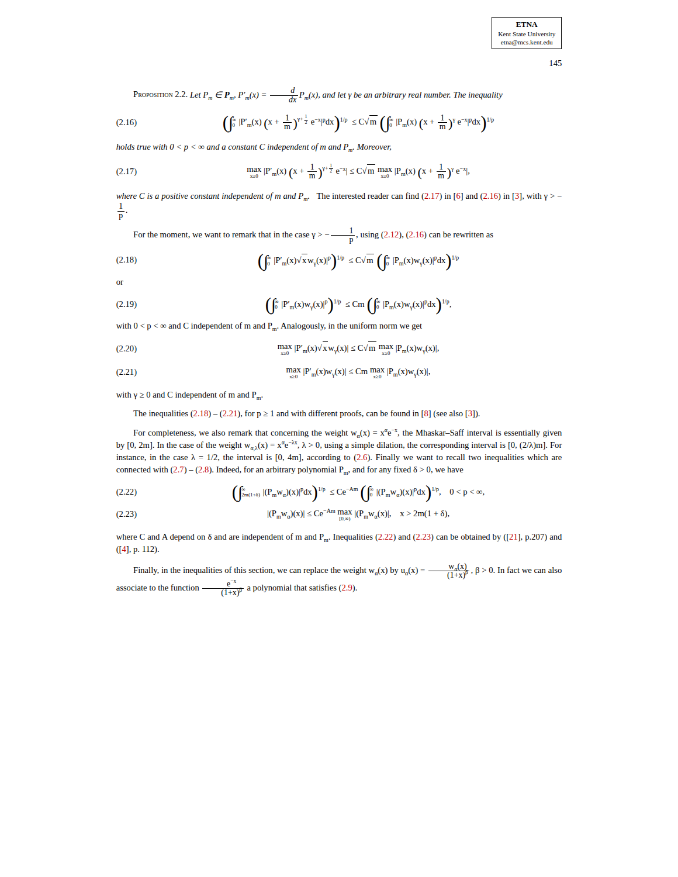ETNA
Kent State University
etna@mcs.kent.edu
145
Proposition 2.2. Let Pm ∈ Pm, P′m(x) = ddx Pm(x), and let γ be an arbitrary real number. The inequality
(2.16)
(∫∞0 |P′m(x) (x + 1 m)γ+12 e−x|pdx)1/p ≤ C√m (∫∞0 |Pm(x) (x + 1 m)γ e−x|pdx)1/p
holds true with 0 < p < ∞ and a constant C independent of m and Pm. Moreover,
(2.17)
max x≥0 |P′m(x) (x + 1 m)γ+12 e−x| ≤ C√m max x≥0 |Pm(x) (x + 1 m)γ e−x|,
where C is a positive constant independent of m and Pm. The interested reader can find (2.17) in [6] and (2.16) in [3], with γ > −1 p.
For the moment, we want to remark that in the case γ > −1 p, using (2.12), (2.16) can be rewritten as
(2.18)
(∫∞0 |P′m(x)√xwγ(x)|p)1/p ≤ C√m (∫∞0 |Pm(x)wγ(x)|pdx)1/p
or
(2.19)
(∫∞0 |P′m(x)wγ(x)|p)1/p ≤ Cm (∫∞0 |Pm(x)wγ(x)|pdx)1/p,
with 0 < p < ∞ and C independent of m and Pm. Analogously, in the uniform norm we get
(2.20)
max x≥0 |P′m(x)√xwγ(x)| ≤ C√m max x≥0 |Pm(x)wγ(x)|,
(2.21)
max x≥0 |P′m(x)wγ(x)| ≤ Cm max x≥0 |Pm(x)wγ(x)|,
with γ ≥ 0 and C independent of m and Pm.
The inequalities (2.18) – (2.21), for p ≥ 1 and with different proofs, can be found in [8] (see also [3]).
For completeness, we also remark that concerning the weight wα(x) = xαe−x, the Mhaskar–Saff interval is essentially given by [0, 2m]. In the case of the weight wα,λ(x) = xαe−λx, λ > 0, using a simple dilation, the corresponding interval is [0, (2/λ)m]. For instance, in the case λ = 1/2, the interval is [0, 4m], according to (2.6). Finally we want to recall two inequalities which are connected with (2.7) – (2.8). Indeed, for an arbitrary polynomial Pm, and for any fixed δ > 0, we have
(2.22)
(∫∞2m(1+δ) |(Pmwα)(x)|pdx)1/p ≤ Ce−Am (∫∞0 |(Pmwα)(x)|pdx)1/p, 0 < p < ∞,
(2.23)
|(Pmwα)(x)| ≤ Ce−Am max[0,∞) |(Pmwα(x)|, x > 2m(1 + δ),
where C and A depend on δ and are independent of m and Pm. Inequalities (2.22) and (2.23) can be obtained by ([21], p.207) and ([4], p. 112).
Finally, in the inequalities of this section, we can replace the weight wα(x) by uα(x) = wα(x)(1+x)β, β > 0. In fact we can also associate to the function e−x(1+x)β a polynomial that satisfies (2.9).